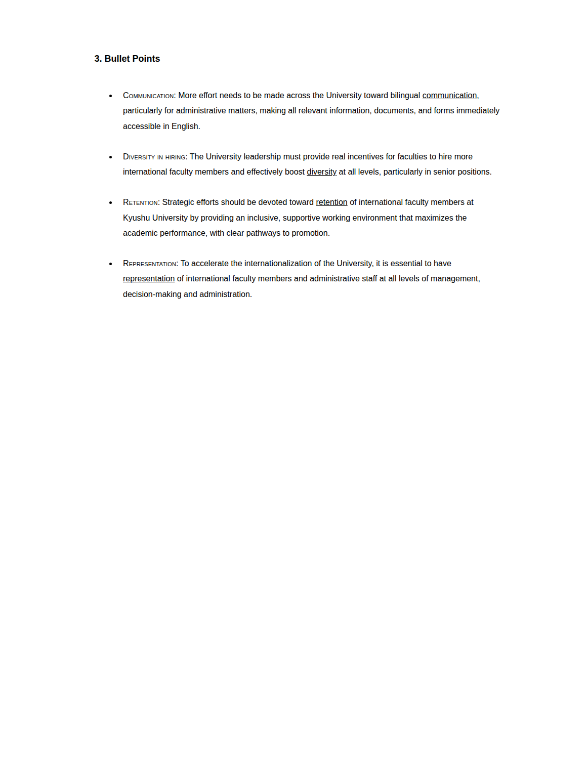3. Bullet Points
Communication: More effort needs to be made across the University toward bilingual communication, particularly for administrative matters, making all relevant information, documents, and forms immediately accessible in English.
Diversity in hiring: The University leadership must provide real incentives for faculties to hire more international faculty members and effectively boost diversity at all levels, particularly in senior positions.
Retention: Strategic efforts should be devoted toward retention of international faculty members at Kyushu University by providing an inclusive, supportive working environment that maximizes the academic performance, with clear pathways to promotion.
Representation: To accelerate the internationalization of the University, it is essential to have representation of international faculty members and administrative staff at all levels of management, decision-making and administration.